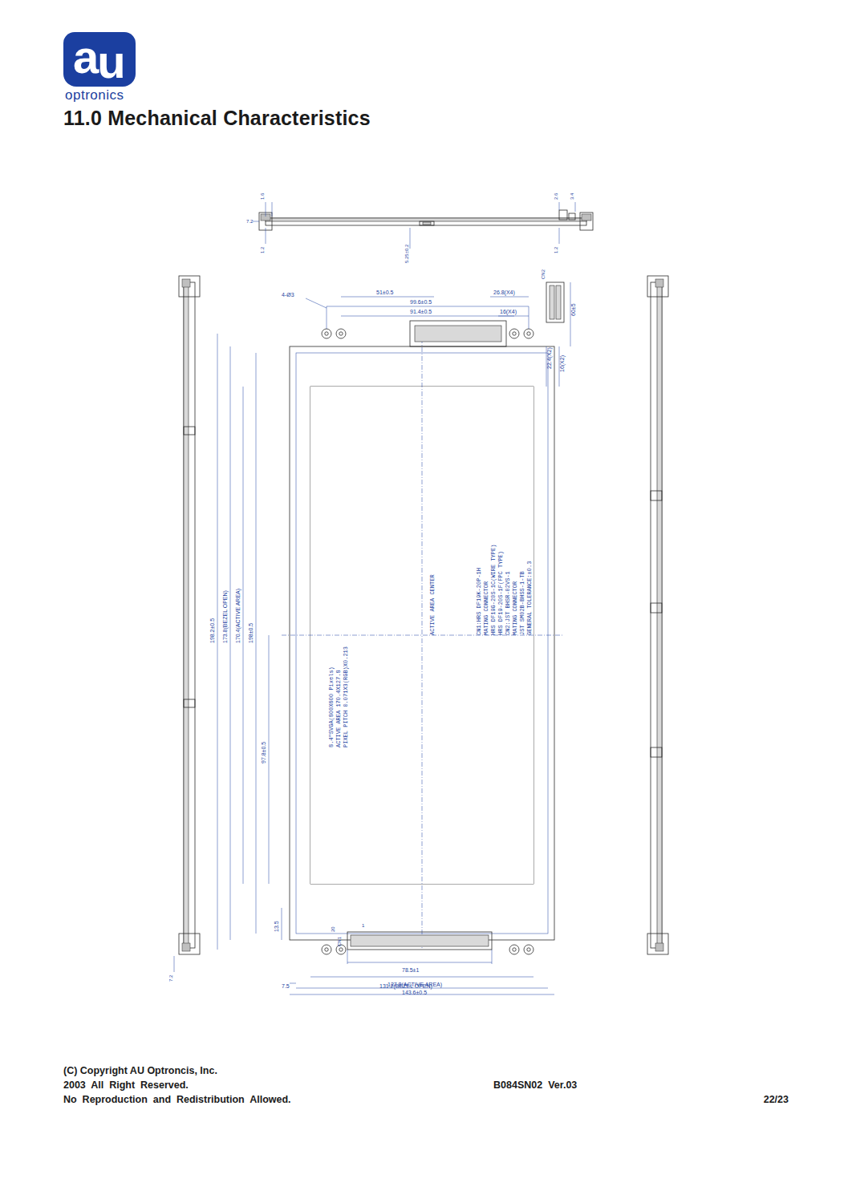au
optronics
11.0 Mechanical Characteristics
1.6 2.6 3.4 7.2 1.2 1.2 5.25±0.2 7.2 CN2 CN1 20 1 ACTIVE AREA CENTER CN1:HRS DF19K-20P-1H MATING CONNECTOR HRS DF19G-20S-1C(WIRE TYPE) HRS DF19-20S-1F(FPC TYPE) CN2:JST BHSR-02VS-1 MATING CONNECTOR JST SM02B-BHSS-1-TB GENERAL TOLERANCE:±0.3 8.4"SVGA(800X600 Pixels) ACTIVE AREA 170.4X127.8 PIXEL PITCH 0.071X3(RGB)X0.213 99.6±0.5 91.4±0.5 51±0.5 26.8(X4) 16(X4) 4-Ø3 60±5 22.4(X2) 16(X2) 198.2±0.5 173.8(BEZEL OPEN) 170.4(ACTIVE AREA) 198±0.5 97.8±0.5 13.5 78.5±1 127.8(ACTIVE AREA) 131.2(BEZEL OPEN) 143.6±0.5 7.5
(C) Copyright AU Optroncis, Inc.
2003 All Right Reserved.
B084SN02 Ver.03
No Reproduction and Redistribution Allowed.
22/23